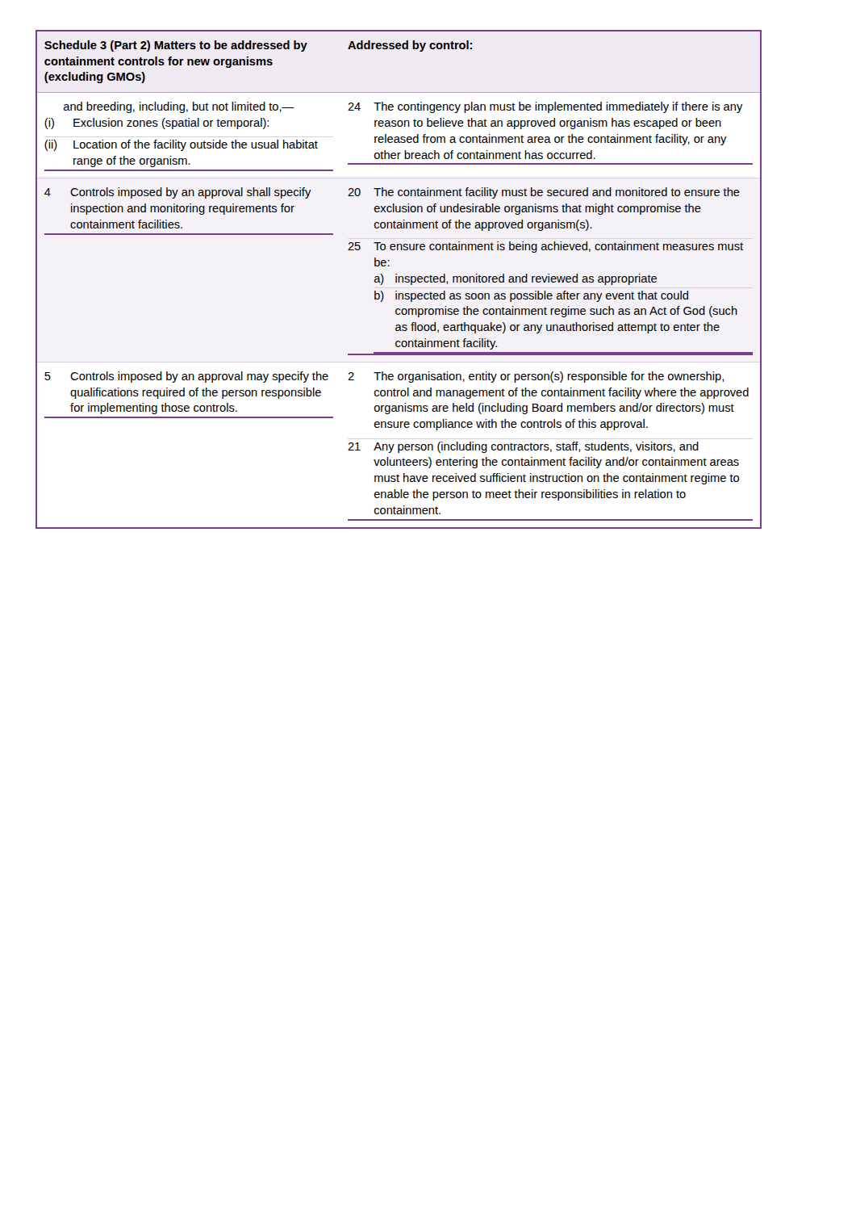| Schedule 3 (Part 2) Matters to be addressed by containment controls for new organisms (excluding GMOs) | Addressed by control: |
| --- | --- |
| and breeding, including, but not limited to,— / (i) / Exclusion zones (spatial or temporal): / / (ii) / Location of the facility outside the usual habitat range of the organism. / | / 24 / The contingency plan must be implemented immediately if there is any reason to believe that an approved organism has escaped or been released from a containment area or the containment facility, or any other breach of containment has occurred. / |
| / 4 / Controls imposed by an approval shall specify inspection and monitoring requirements for containment facilities. / | / 20 / The containment facility must be secured and monitored to ensure the exclusion of undesirable organisms that might compromise the containment of the approved organism(s). / / 25 / To ensure containment is being achieved, containment measures must be: / a) / inspected, monitored and reviewed as appropriate / / b) / inspected as soon as possible after any event that could compromise the containment regime such as an Act of God (such as flood, earthquake) or any unauthorised attempt to enter the containment facility. / / |
| / 5 / Controls imposed by an approval may specify the qualifications required of the person responsible for implementing those controls. / | / 2 / The organisation, entity or person(s) responsible for the ownership, control and management of the containment facility where the approved organisms are held (including Board members and/or directors) must ensure compliance with the controls of this approval. / / 21 / Any person (including contractors, staff, students, visitors, and volunteers) entering the containment facility and/or containment areas must have received sufficient instruction on the containment regime to enable the person to meet their responsibilities in relation to containment. / |